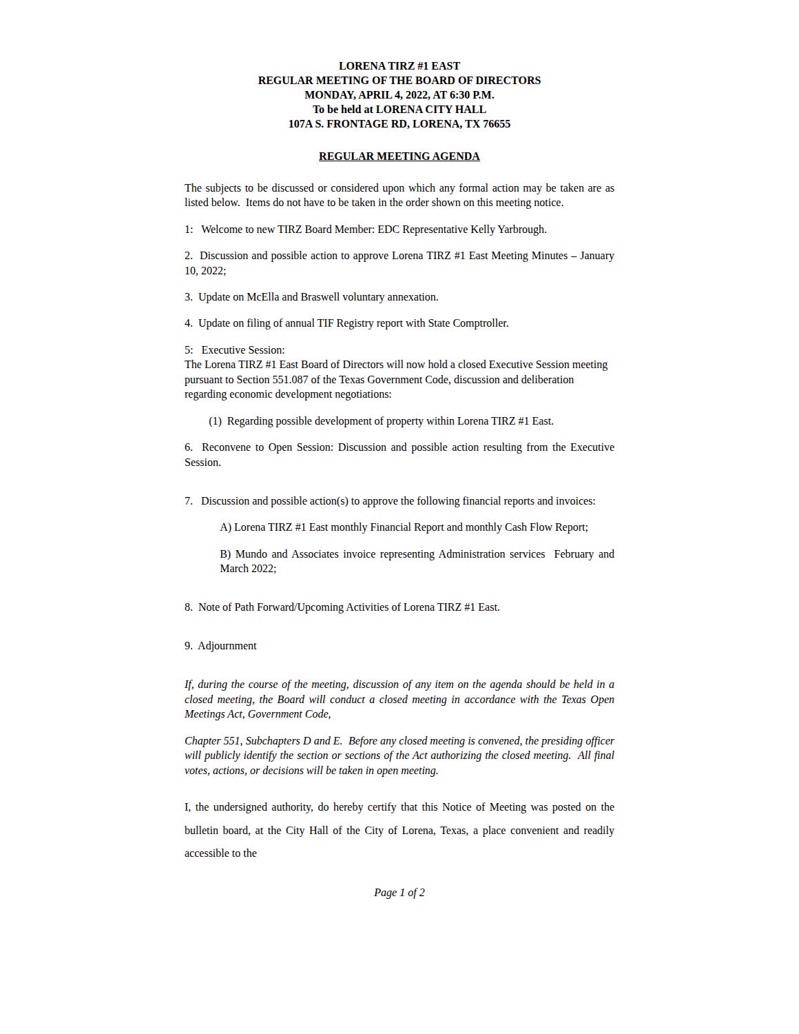LORENA TIRZ #1 EAST
REGULAR MEETING OF THE BOARD OF DIRECTORS
MONDAY, APRIL 4, 2022, AT 6:30 P.M.
To be held at LORENA CITY HALL
107A S. FRONTAGE RD, LORENA, TX 76655
REGULAR MEETING AGENDA
The subjects to be discussed or considered upon which any formal action may be taken are as listed below. Items do not have to be taken in the order shown on this meeting notice.
1: Welcome to new TIRZ Board Member: EDC Representative Kelly Yarbrough.
2. Discussion and possible action to approve Lorena TIRZ #1 East Meeting Minutes – January 10, 2022;
3. Update on McElla and Braswell voluntary annexation.
4. Update on filing of annual TIF Registry report with State Comptroller.
5: Executive Session:
The Lorena TIRZ #1 East Board of Directors will now hold a closed Executive Session meeting pursuant to Section 551.087 of the Texas Government Code, discussion and deliberation regarding economic development negotiations:
(1) Regarding possible development of property within Lorena TIRZ #1 East.
6. Reconvene to Open Session: Discussion and possible action resulting from the Executive Session.
7. Discussion and possible action(s) to approve the following financial reports and invoices:
A) Lorena TIRZ #1 East monthly Financial Report and monthly Cash Flow Report;
B) Mundo and Associates invoice representing Administration services February and March 2022;
8. Note of Path Forward/Upcoming Activities of Lorena TIRZ #1 East.
9. Adjournment
If, during the course of the meeting, discussion of any item on the agenda should be held in a closed meeting, the Board will conduct a closed meeting in accordance with the Texas Open Meetings Act, Government Code,
Chapter 551, Subchapters D and E. Before any closed meeting is convened, the presiding officer will publicly identify the section or sections of the Act authorizing the closed meeting. All final votes, actions, or decisions will be taken in open meeting.
I, the undersigned authority, do hereby certify that this Notice of Meeting was posted on the bulletin board, at the City Hall of the City of Lorena, Texas, a place convenient and readily accessible to the
Page 1 of 2